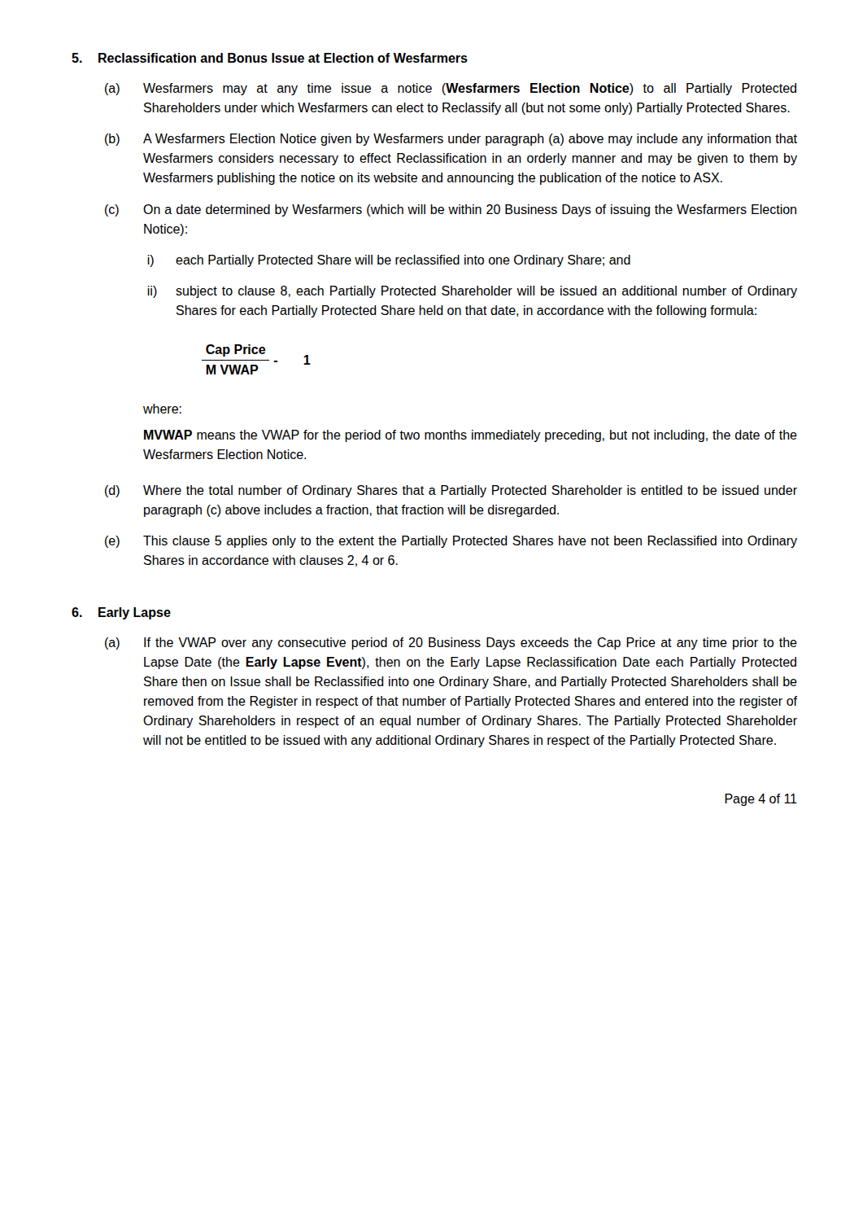Reclassification and Bonus Issue at Election of Wesfarmers
Wesfarmers may at any time issue a notice (Wesfarmers Election Notice) to all Partially Protected Shareholders under which Wesfarmers can elect to Reclassify all (but not some only) Partially Protected Shares.
A Wesfarmers Election Notice given by Wesfarmers under paragraph (a) above may include any information that Wesfarmers considers necessary to effect Reclassification in an orderly manner and may be given to them by Wesfarmers publishing the notice on its website and announcing the publication of the notice to ASX.
On a date determined by Wesfarmers (which will be within 20 Business Days of issuing the Wesfarmers Election Notice):
each Partially Protected Share will be reclassified into one Ordinary Share; and
subject to clause 8, each Partially Protected Shareholder will be issued an additional number of Ordinary Shares for each Partially Protected Share held on that date, in accordance with the following formula:
| Cap Price | - 1 |
| M VWAP |
where:
MVWAP means the VWAP for the period of two months immediately preceding, but not including, the date of the Wesfarmers Election Notice.
Where the total number of Ordinary Shares that a Partially Protected Shareholder is entitled to be issued under paragraph (c) above includes a fraction, that fraction will be disregarded.
This clause 5 applies only to the extent the Partially Protected Shares have not been Reclassified into Ordinary Shares in accordance with clauses 2, 4 or 6.
Early Lapse
If the VWAP over any consecutive period of 20 Business Days exceeds the Cap Price at any time prior to the Lapse Date (the Early Lapse Event), then on the Early Lapse Reclassification Date each Partially Protected Share then on Issue shall be Reclassified into one Ordinary Share, and Partially Protected Shareholders shall be removed from the Register in respect of that number of Partially Protected Shares and entered into the register of Ordinary Shareholders in respect of an equal number of Ordinary Shares. The Partially Protected Shareholder will not be entitled to be issued with any additional Ordinary Shares in respect of the Partially Protected Share.
Page 4 of 11